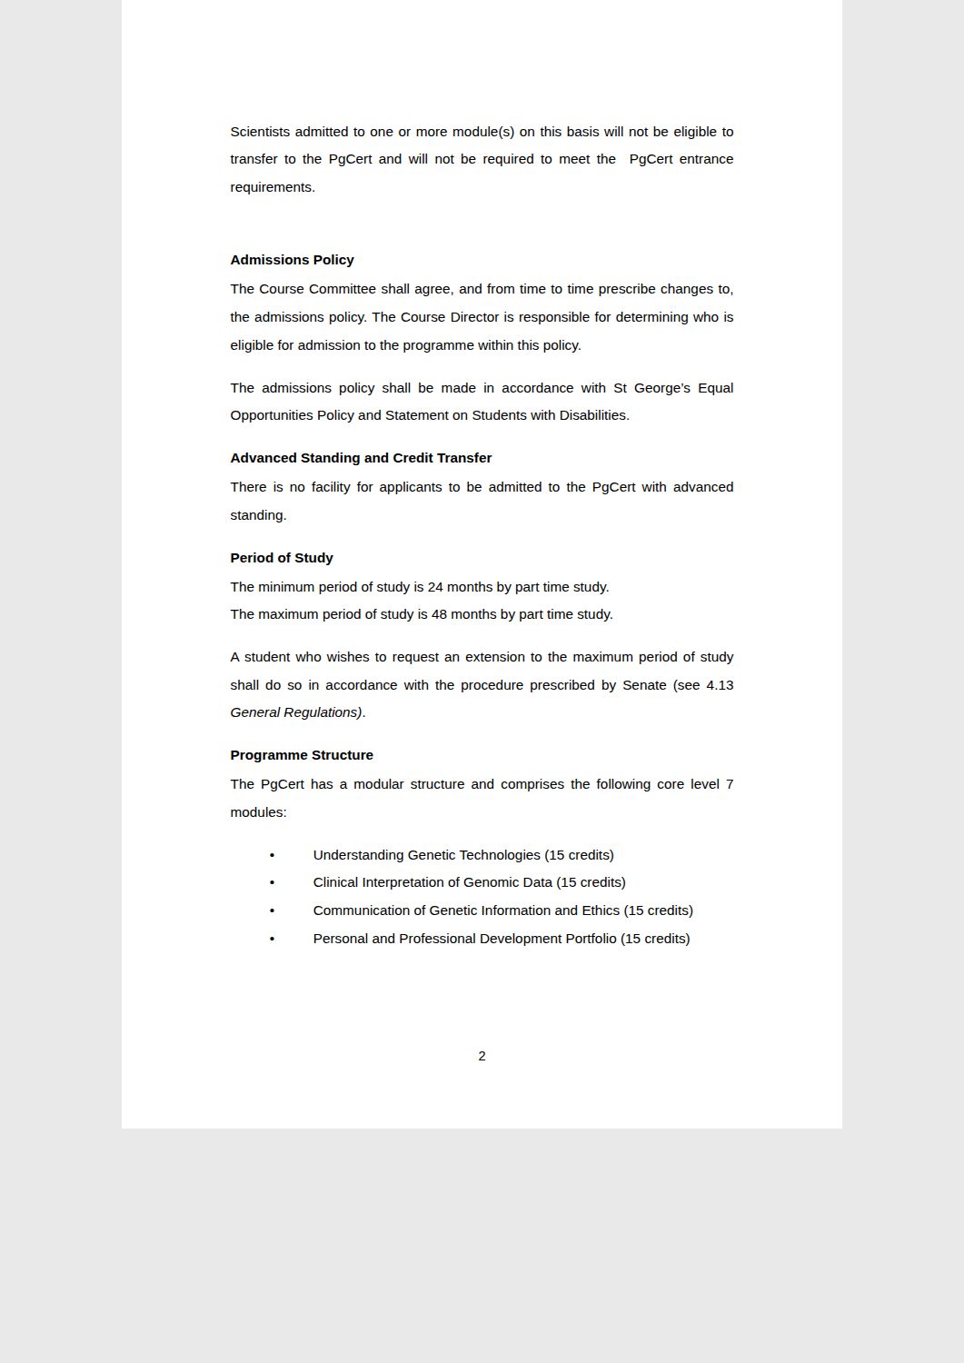Scientists admitted to one or more module(s) on this basis will not be eligible to transfer to the PgCert and will not be required to meet the PgCert entrance requirements.
Admissions Policy
The Course Committee shall agree, and from time to time prescribe changes to, the admissions policy. The Course Director is responsible for determining who is eligible for admission to the programme within this policy.
The admissions policy shall be made in accordance with St George’s Equal Opportunities Policy and Statement on Students with Disabilities.
Advanced Standing and Credit Transfer
There is no facility for applicants to be admitted to the PgCert with advanced standing.
Period of Study
The minimum period of study is 24 months by part time study.
The maximum period of study is 48 months by part time study.
A student who wishes to request an extension to the maximum period of study shall do so in accordance with the procedure prescribed by Senate (see 4.13 General Regulations).
Programme Structure
The PgCert has a modular structure and comprises the following core level 7 modules:
Understanding Genetic Technologies (15 credits)
Clinical Interpretation of Genomic Data (15 credits)
Communication of Genetic Information and Ethics (15 credits)
Personal and Professional Development Portfolio (15 credits)
2